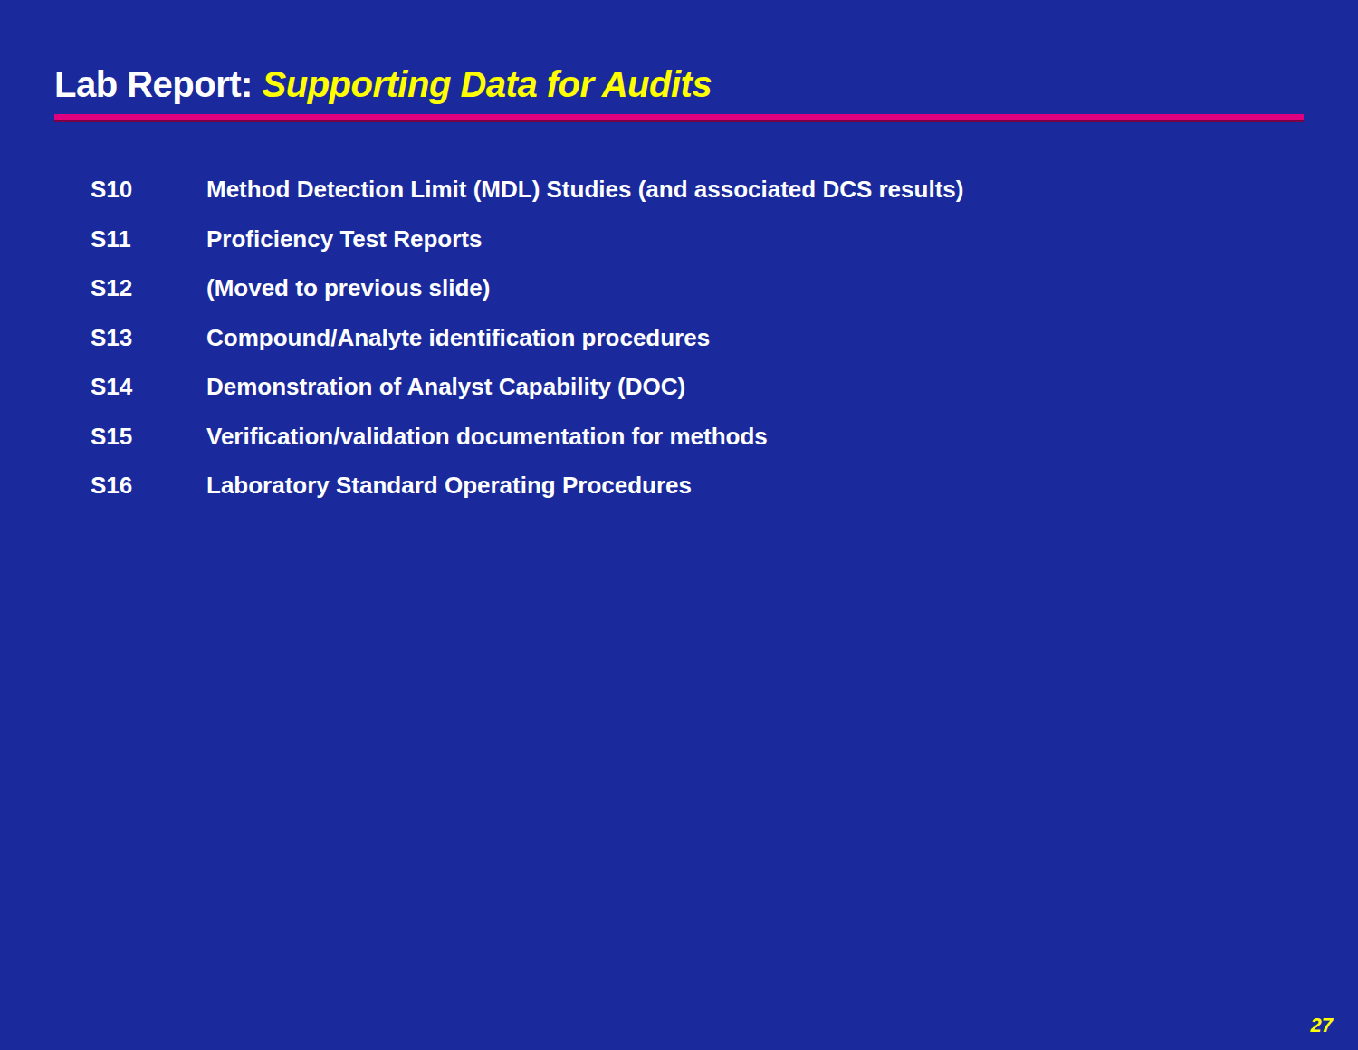Lab Report: Supporting Data for Audits
| S10 | Method Detection Limit (MDL) Studies (and associated DCS results) |
| S11 | Proficiency Test Reports |
| S12 | (Moved to previous slide) |
| S13 | Compound/Analyte identification procedures |
| S14 | Demonstration of Analyst Capability (DOC) |
| S15 | Verification/validation documentation for methods |
| S16 | Laboratory Standard Operating Procedures |
27